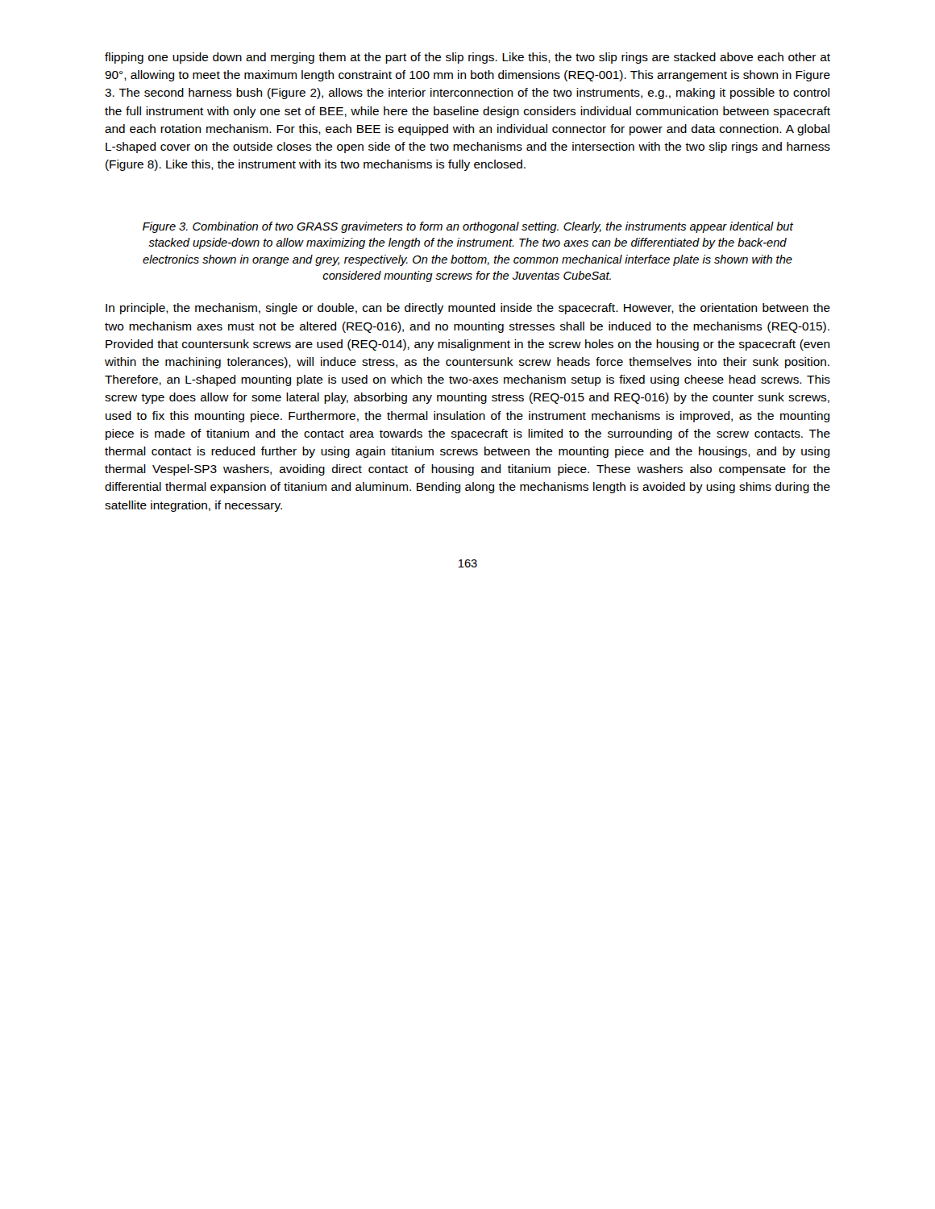flipping one upside down and merging them at the part of the slip rings. Like this, the two slip rings are stacked above each other at 90°, allowing to meet the maximum length constraint of 100 mm in both dimensions (REQ-001). This arrangement is shown in Figure 3. The second harness bush (Figure 2), allows the interior interconnection of the two instruments, e.g., making it possible to control the full instrument with only one set of BEE, while here the baseline design considers individual communication between spacecraft and each rotation mechanism. For this, each BEE is equipped with an individual connector for power and data connection. A global L-shaped cover on the outside closes the open side of the two mechanisms and the intersection with the two slip rings and harness (Figure 8). Like this, the instrument with its two mechanisms is fully enclosed.
Figure 3. Combination of two GRASS gravimeters to form an orthogonal setting. Clearly, the instruments appear identical but stacked upside-down to allow maximizing the length of the instrument. The two axes can be differentiated by the back-end electronics shown in orange and grey, respectively. On the bottom, the common mechanical interface plate is shown with the considered mounting screws for the Juventas CubeSat.
In principle, the mechanism, single or double, can be directly mounted inside the spacecraft. However, the orientation between the two mechanism axes must not be altered (REQ-016), and no mounting stresses shall be induced to the mechanisms (REQ-015). Provided that countersunk screws are used (REQ-014), any misalignment in the screw holes on the housing or the spacecraft (even within the machining tolerances), will induce stress, as the countersunk screw heads force themselves into their sunk position. Therefore, an L-shaped mounting plate is used on which the two-axes mechanism setup is fixed using cheese head screws. This screw type does allow for some lateral play, absorbing any mounting stress (REQ-015 and REQ-016) by the counter sunk screws, used to fix this mounting piece. Furthermore, the thermal insulation of the instrument mechanisms is improved, as the mounting piece is made of titanium and the contact area towards the spacecraft is limited to the surrounding of the screw contacts. The thermal contact is reduced further by using again titanium screws between the mounting piece and the housings, and by using thermal Vespel-SP3 washers, avoiding direct contact of housing and titanium piece. These washers also compensate for the differential thermal expansion of titanium and aluminum. Bending along the mechanisms length is avoided by using shims during the satellite integration, if necessary.
163